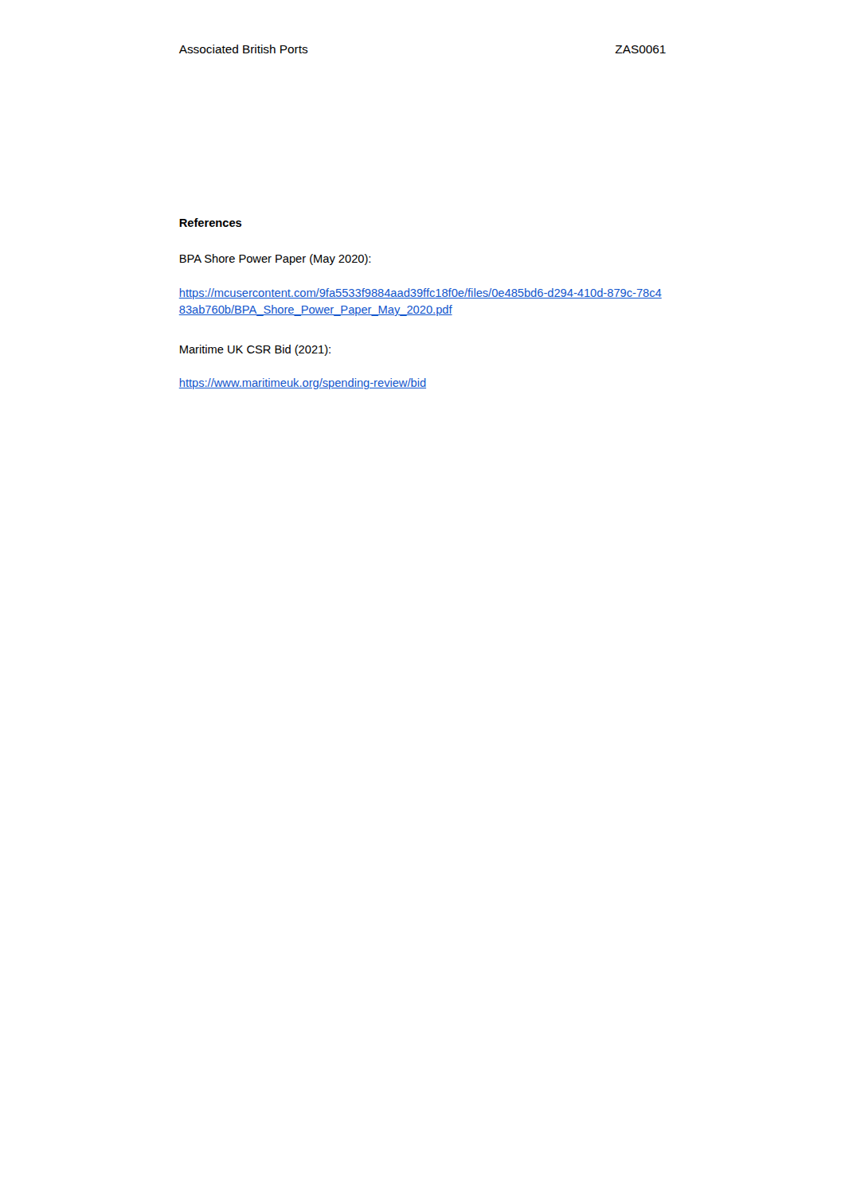Associated British Ports
ZAS0061
References
BPA Shore Power Paper (May 2020):
https://mcusercontent.com/9fa5533f9884aad39ffc18f0e/files/0e485bd6-d294-410d-879c-78c483ab760b/BPA_Shore_Power_Paper_May_2020.pdf
Maritime UK CSR Bid (2021):
https://www.maritimeuk.org/spending-review/bid